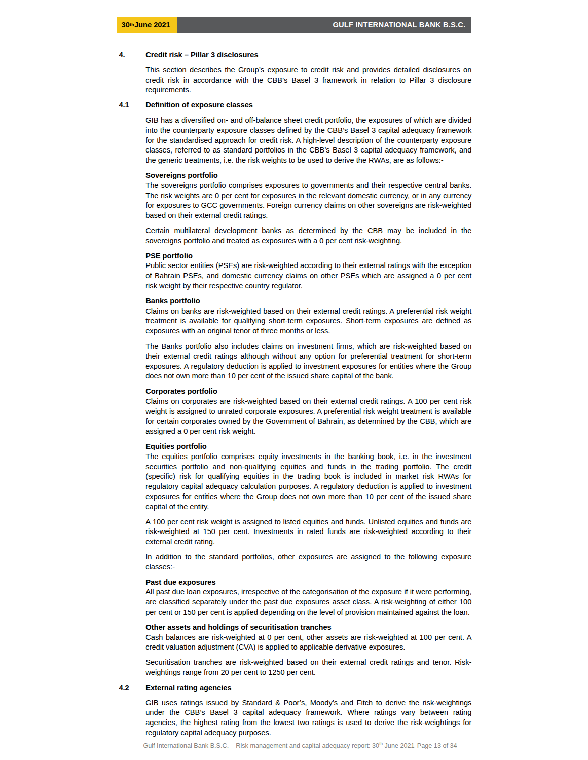30th June 2021
GULF INTERNATIONAL BANK B.S.C.
4.
Credit risk – Pillar 3 disclosures
This section describes the Group’s exposure to credit risk and provides detailed disclosures on credit risk in accordance with the CBB’s Basel 3 framework in relation to Pillar 3 disclosure requirements.
4.1
Definition of exposure classes
GIB has a diversified on- and off-balance sheet credit portfolio, the exposures of which are divided into the counterparty exposure classes defined by the CBB’s Basel 3 capital adequacy framework for the standardised approach for credit risk. A high-level description of the counterparty exposure classes, referred to as standard portfolios in the CBB’s Basel 3 capital adequacy framework, and the generic treatments, i.e. the risk weights to be used to derive the RWAs, are as follows:-
Sovereigns portfolio
The sovereigns portfolio comprises exposures to governments and their respective central banks. The risk weights are 0 per cent for exposures in the relevant domestic currency, or in any currency for exposures to GCC governments. Foreign currency claims on other sovereigns are risk-weighted based on their external credit ratings.
Certain multilateral development banks as determined by the CBB may be included in the sovereigns portfolio and treated as exposures with a 0 per cent risk-weighting.
PSE portfolio
Public sector entities (PSEs) are risk-weighted according to their external ratings with the exception of Bahrain PSEs, and domestic currency claims on other PSEs which are assigned a 0 per cent risk weight by their respective country regulator.
Banks portfolio
Claims on banks are risk-weighted based on their external credit ratings. A preferential risk weight treatment is available for qualifying short-term exposures. Short-term exposures are defined as exposures with an original tenor of three months or less.
The Banks portfolio also includes claims on investment firms, which are risk-weighted based on their external credit ratings although without any option for preferential treatment for short-term exposures. A regulatory deduction is applied to investment exposures for entities where the Group does not own more than 10 per cent of the issued share capital of the bank.
Corporates portfolio
Claims on corporates are risk-weighted based on their external credit ratings. A 100 per cent risk weight is assigned to unrated corporate exposures. A preferential risk weight treatment is available for certain corporates owned by the Government of Bahrain, as determined by the CBB, which are assigned a 0 per cent risk weight.
Equities portfolio
The equities portfolio comprises equity investments in the banking book, i.e. in the investment securities portfolio and non-qualifying equities and funds in the trading portfolio. The credit (specific) risk for qualifying equities in the trading book is included in market risk RWAs for regulatory capital adequacy calculation purposes. A regulatory deduction is applied to investment exposures for entities where the Group does not own more than 10 per cent of the issued share capital of the entity.
A 100 per cent risk weight is assigned to listed equities and funds. Unlisted equities and funds are risk-weighted at 150 per cent. Investments in rated funds are risk-weighted according to their external credit rating.
In addition to the standard portfolios, other exposures are assigned to the following exposure classes:-
Past due exposures
All past due loan exposures, irrespective of the categorisation of the exposure if it were performing, are classified separately under the past due exposures asset class. A risk-weighting of either 100 per cent or 150 per cent is applied depending on the level of provision maintained against the loan.
Other assets and holdings of securitisation tranches
Cash balances are risk-weighted at 0 per cent, other assets are risk-weighted at 100 per cent. A credit valuation adjustment (CVA) is applied to applicable derivative exposures.
Securitisation tranches are risk-weighted based on their external credit ratings and tenor. Risk-weightings range from 20 per cent to 1250 per cent.
4.2
External rating agencies
GIB uses ratings issued by Standard & Poor’s, Moody’s and Fitch to derive the risk-weightings under the CBB’s Basel 3 capital adequacy framework. Where ratings vary between rating agencies, the highest rating from the lowest two ratings is used to derive the risk-weightings for regulatory capital adequacy purposes.
Gulf International Bank B.S.C. – Risk management and capital adequacy report: 30th June 2021
Page 13 of 34